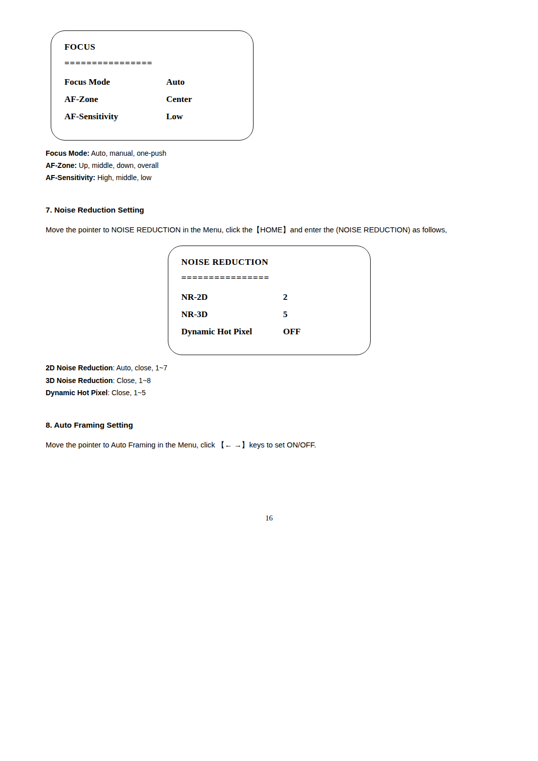FOCUS
================
Focus Mode Auto
AF-Zone Center
AF-Sensitivity Low
Focus Mode: Auto, manual, one-push
AF-Zone: Up, middle, down, overall
AF-Sensitivity: High, middle, low
7. Noise Reduction Setting
Move the pointer to NOISE REDUCTION in the Menu, click the【HOME】and enter the (NOISE REDUCTION) as follows,
NOISE REDUCTION
================
NR-2D 2
NR-3D 5
Dynamic Hot Pixel OFF
2D Noise Reduction: Auto, close, 1~7
3D Noise Reduction: Close, 1~8
Dynamic Hot Pixel: Close, 1~5
8. Auto Framing Setting
Move the pointer to Auto Framing in the Menu, click 【← →】keys to set ON/OFF.
16